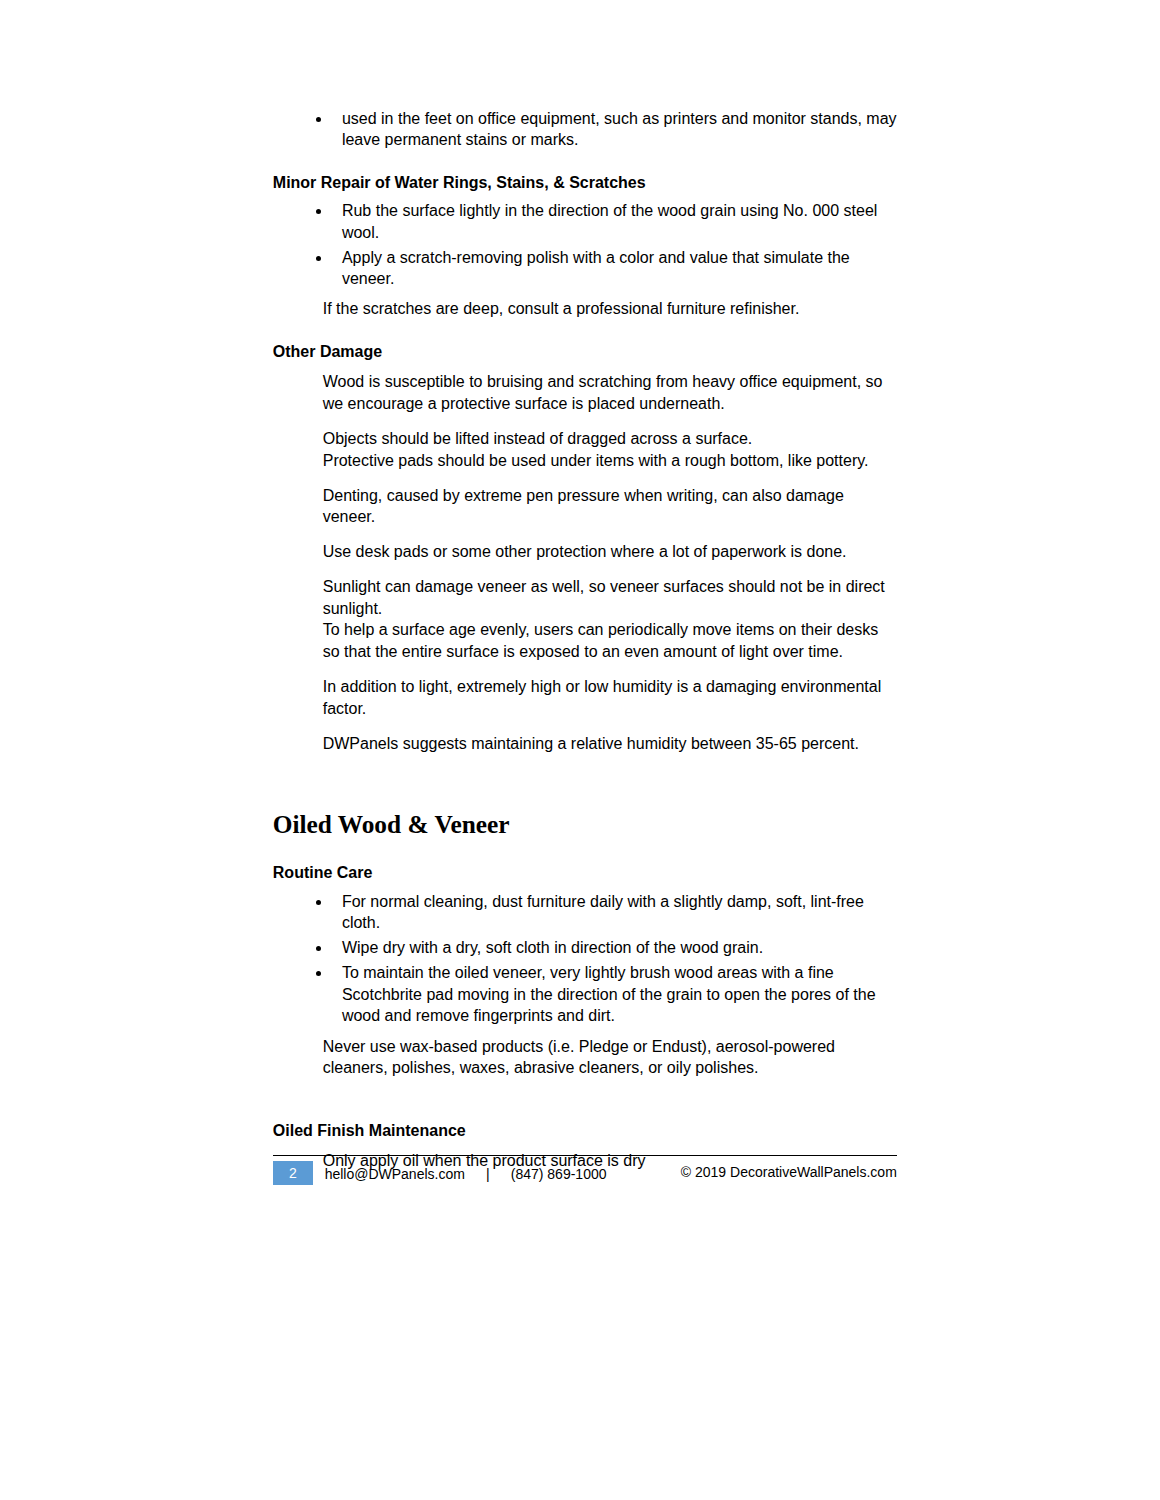used in the feet on office equipment, such as printers and monitor stands, may leave permanent stains or marks.
Minor Repair of Water Rings, Stains, & Scratches
Rub the surface lightly in the direction of the wood grain using No. 000 steel wool.
Apply a scratch-removing polish with a color and value that simulate the veneer.
If the scratches are deep, consult a professional furniture refinisher.
Other Damage
Wood is susceptible to bruising and scratching from heavy office equipment, so we encourage a protective surface is placed underneath.
Objects should be lifted instead of dragged across a surface.
Protective pads should be used under items with a rough bottom, like pottery.
Denting, caused by extreme pen pressure when writing, can also damage veneer.
Use desk pads or some other protection where a lot of paperwork is done.
Sunlight can damage veneer as well, so veneer surfaces should not be in direct sunlight.
To help a surface age evenly, users can periodically move items on their desks so that the entire surface is exposed to an even amount of light over time.
In addition to light, extremely high or low humidity is a damaging environmental factor.
DWPanels suggests maintaining a relative humidity between 35-65 percent.
Oiled Wood & Veneer
Routine Care
For normal cleaning, dust furniture daily with a slightly damp, soft, lint-free cloth.
Wipe dry with a dry, soft cloth in direction of the wood grain.
To maintain the oiled veneer, very lightly brush wood areas with a fine Scotchbrite pad moving in the direction of the grain to open the pores of the wood and remove fingerprints and dirt.
Never use wax-based products (i.e. Pledge or Endust), aerosol-powered cleaners, polishes, waxes, abrasive cleaners, or oily polishes.
Oiled Finish Maintenance
Only apply oil when the product surface is dry
2
hello@DWPanels.com|(847) 869-1000
© 2019 DecorativeWallPanels.com